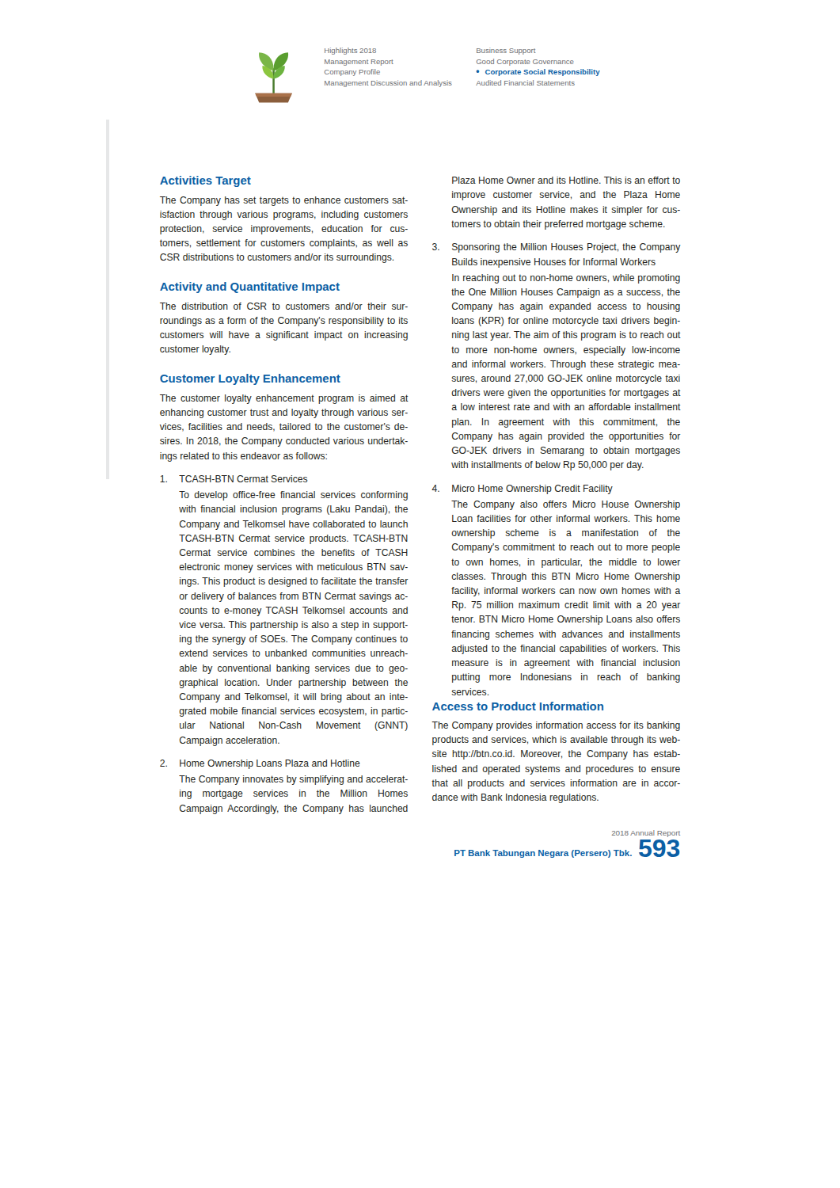Highlights 2018
Management Report
Company Profile
Management Discussion and Analysis
Business Support
Good Corporate Governance
Corporate Social Responsibility
Audited Financial Statements
Activities Target
The Company has set targets to enhance customers satisfaction through various programs, including customers protection, service improvements, education for customers, settlement for customers complaints, as well as CSR distributions to customers and/or its surroundings.
Activity and Quantitative Impact
The distribution of CSR to customers and/or their surroundings as a form of the Company's responsibility to its customers will have a significant impact on increasing customer loyalty.
Customer Loyalty Enhancement
The customer loyalty enhancement program is aimed at enhancing customer trust and loyalty through various services, facilities and needs, tailored to the customer's desires. In 2018, the Company conducted various undertakings related to this endeavor as follows:
TCASH-BTN Cermat Services
To develop office-free financial services conforming with financial inclusion programs (Laku Pandai), the Company and Telkomsel have collaborated to launch TCASH-BTN Cermat service products. TCASH-BTN Cermat service combines the benefits of TCASH electronic money services with meticulous BTN savings. This product is designed to facilitate the transfer or delivery of balances from BTN Cermat savings accounts to e-money TCASH Telkomsel accounts and vice versa. This partnership is also a step in supporting the synergy of SOEs. The Company continues to extend services to unbanked communities unreachable by conventional banking services due to geographical location. Under partnership between the Company and Telkomsel, it will bring about an integrated mobile financial services ecosystem, in particular National Non-Cash Movement (GNNT) Campaign acceleration.
Home Ownership Loans Plaza and Hotline
The Company innovates by simplifying and accelerating mortgage services in the Million Homes Campaign Accordingly, the Company has launched Plaza Home Owner and its Hotline. This is an effort to improve customer service, and the Plaza Home Ownership and its Hotline makes it simpler for customers to obtain their preferred mortgage scheme.
Sponsoring the Million Houses Project, the Company Builds inexpensive Houses for Informal Workers
In reaching out to non-home owners, while promoting the One Million Houses Campaign as a success, the Company has again expanded access to housing loans (KPR) for online motorcycle taxi drivers beginning last year. The aim of this program is to reach out to more non-home owners, especially low-income and informal workers. Through these strategic measures, around 27,000 GO-JEK online motorcycle taxi drivers were given the opportunities for mortgages at a low interest rate and with an affordable installment plan. In agreement with this commitment, the Company has again provided the opportunities for GO-JEK drivers in Semarang to obtain mortgages with installments of below Rp 50,000 per day.
Micro Home Ownership Credit Facility
The Company also offers Micro House Ownership Loan facilities for other informal workers. This home ownership scheme is a manifestation of the Company's commitment to reach out to more people to own homes, in particular, the middle to lower classes. Through this BTN Micro Home Ownership facility, informal workers can now own homes with a Rp. 75 million maximum credit limit with a 20 year tenor. BTN Micro Home Ownership Loans also offers financing schemes with advances and installments adjusted to the financial capabilities of workers. This measure is in agreement with financial inclusion putting more Indonesians in reach of banking services.
Access to Product Information
The Company provides information access for its banking products and services, which is available through its website http://btn.co.id. Moreover, the Company has established and operated systems and procedures to ensure that all products and services information are in accordance with Bank Indonesia regulations.
2018 Annual Report
PT Bank Tabungan Negara (Persero) Tbk. 593